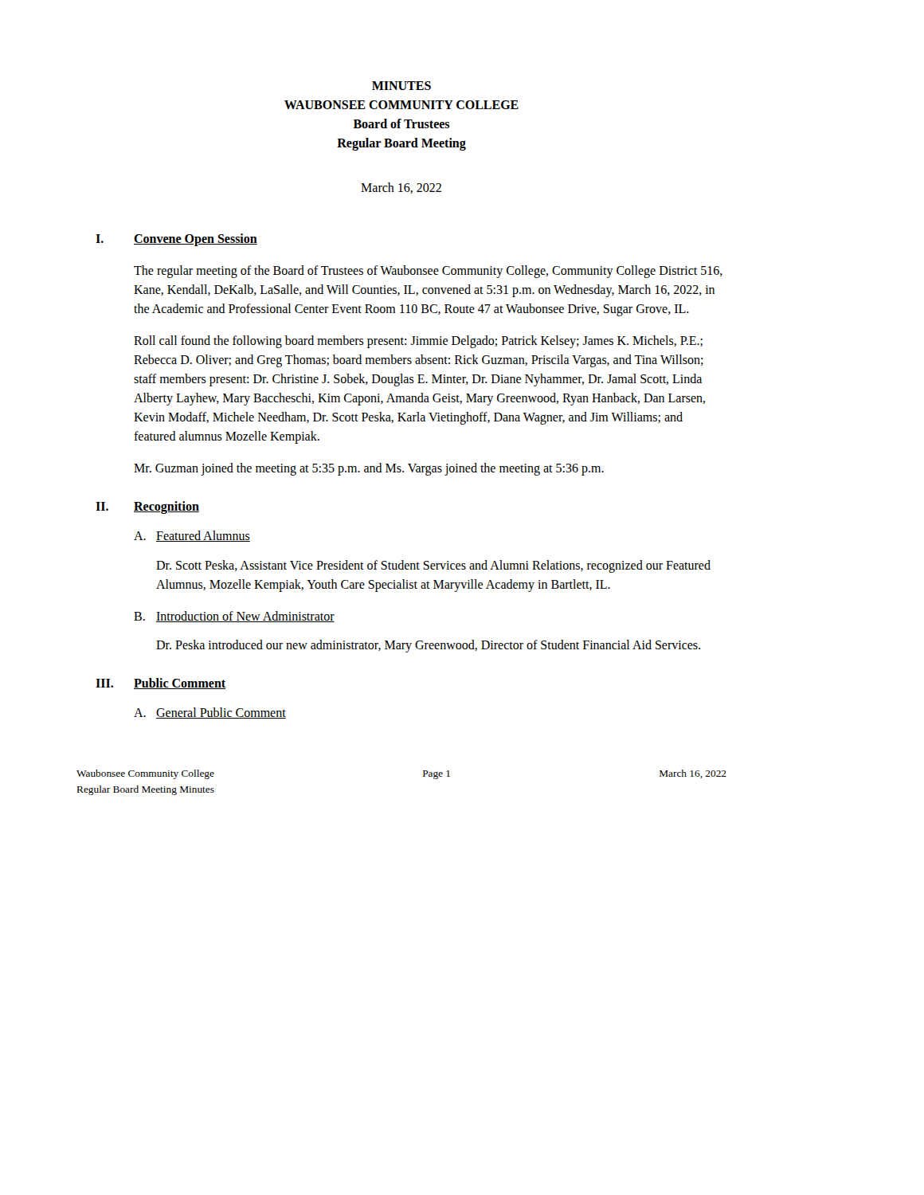MINUTES
WAUBONSEE COMMUNITY COLLEGE
Board of Trustees
Regular Board Meeting
March 16, 2022
I. Convene Open Session
The regular meeting of the Board of Trustees of Waubonsee Community College, Community College District 516, Kane, Kendall, DeKalb, LaSalle, and Will Counties, IL, convened at 5:31 p.m. on Wednesday, March 16, 2022, in the Academic and Professional Center Event Room 110 BC, Route 47 at Waubonsee Drive, Sugar Grove, IL.
Roll call found the following board members present: Jimmie Delgado; Patrick Kelsey; James K. Michels, P.E.; Rebecca D. Oliver; and Greg Thomas; board members absent: Rick Guzman, Priscila Vargas, and Tina Willson; staff members present: Dr. Christine J. Sobek, Douglas E. Minter, Dr. Diane Nyhammer, Dr. Jamal Scott, Linda Alberty Layhew, Mary Baccheschi, Kim Caponi, Amanda Geist, Mary Greenwood, Ryan Hanback, Dan Larsen, Kevin Modaff, Michele Needham, Dr. Scott Peska, Karla Vietinghoff, Dana Wagner, and Jim Williams; and featured alumnus Mozelle Kempiak.
Mr. Guzman joined the meeting at 5:35 p.m. and Ms. Vargas joined the meeting at 5:36 p.m.
II. Recognition
A. Featured Alumnus
Dr. Scott Peska, Assistant Vice President of Student Services and Alumni Relations, recognized our Featured Alumnus, Mozelle Kempiak, Youth Care Specialist at Maryville Academy in Bartlett, IL.
B. Introduction of New Administrator
Dr. Peska introduced our new administrator, Mary Greenwood, Director of Student Financial Aid Services.
III. Public Comment
A. General Public Comment
Waubonsee Community College
Regular Board Meeting Minutes
Page 1
March 16, 2022